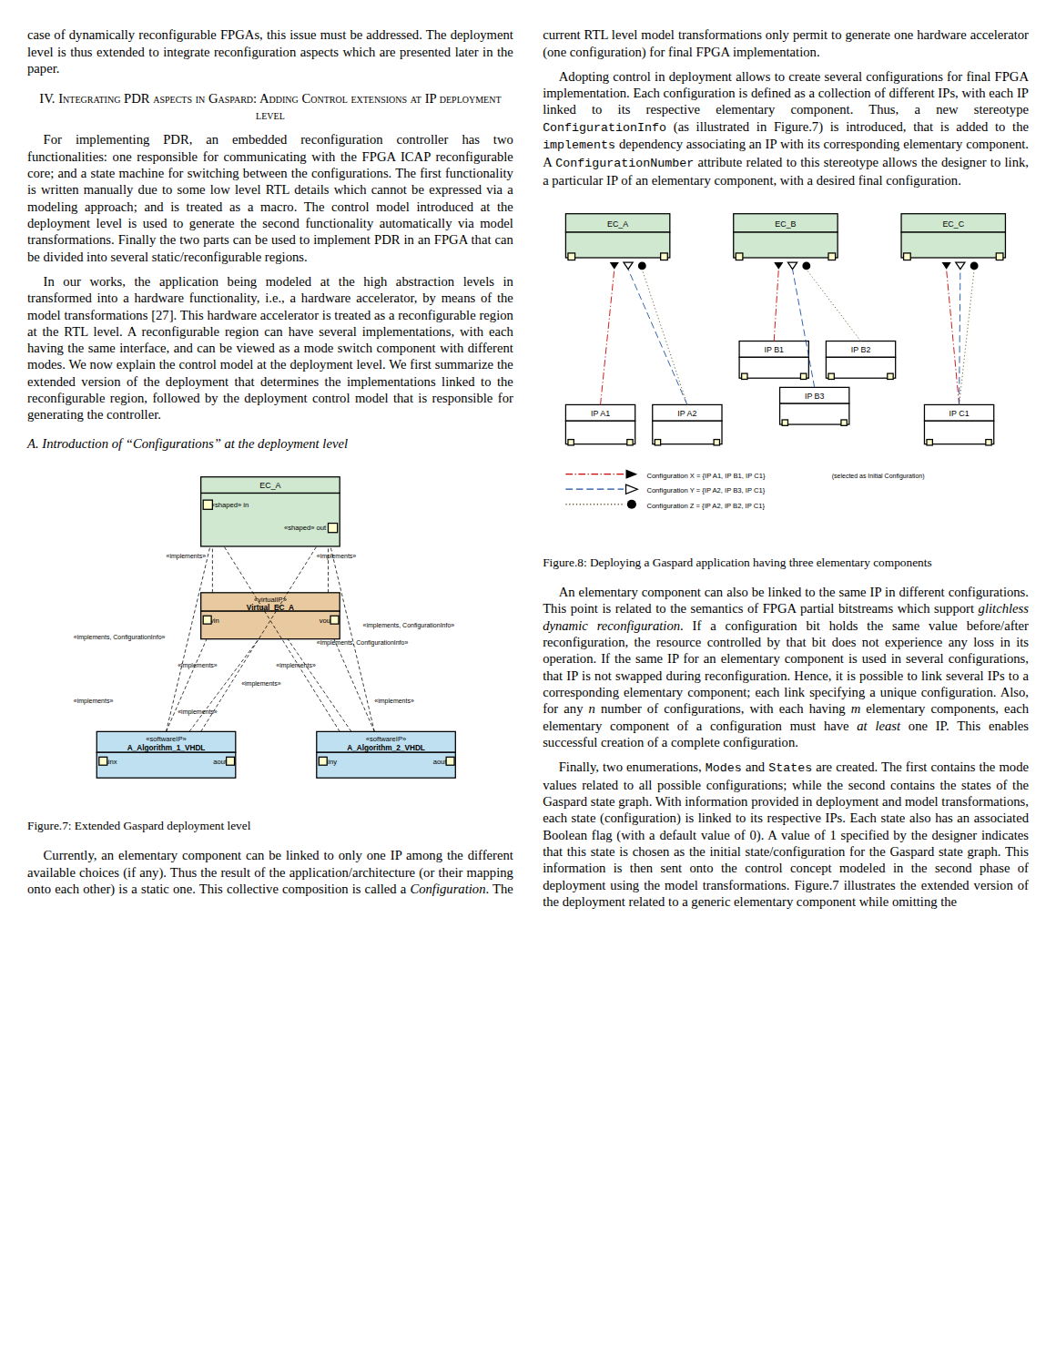case of dynamically reconfigurable FPGAs, this issue must be addressed. The deployment level is thus extended to integrate reconfiguration aspects which are presented later in the paper.
IV. Integrating PDR aspects in Gaspard: Adding Control extensions at IP deployment level
For implementing PDR, an embedded reconfiguration controller has two functionalities: one responsible for communicating with the FPGA ICAP reconfigurable core; and a state machine for switching between the configurations. The first functionality is written manually due to some low level RTL details which cannot be expressed via a modeling approach; and is treated as a macro. The control model introduced at the deployment level is used to generate the second functionality automatically via model transformations. Finally the two parts can be used to implement PDR in an FPGA that can be divided into several static/reconfigurable regions.
In our works, the application being modeled at the high abstraction levels in transformed into a hardware functionality, i.e., a hardware accelerator, by means of the model transformations [27]. This hardware accelerator is treated as a reconfigurable region at the RTL level. A reconfigurable region can have several implementations, with each having the same interface, and can be viewed as a mode switch component with different modes. We now explain the control model at the deployment level. We first summarize the extended version of the deployment that determines the implementations linked to the reconfigurable region, followed by the deployment control model that is responsible for generating the controller.
A. Introduction of “Configurations” at the deployment level
EC_A «shaped» in «shaped» out «virtualIP» Virtual_EC_A vin vout «softwareIP» A_Algorithm_1_VHDL ainx aoutx «softwareIP» A_Algorithm_2_VHDL ainy aouty «implements» «implements» «implements, ConfigurationInfo» «implements, ConfigurationInfo» «implements, ConfigurationInfo» «implements» «implements» «implements» «implements» «implements» «implements»
Figure.7: Extended Gaspard deployment level
Currently, an elementary component can be linked to only one IP among the different available choices (if any). Thus the result of the application/architecture (or their mapping onto each other) is a static one. This collective composition is called a Configuration. The current RTL level model transformations only permit to generate one hardware accelerator (one configuration) for final FPGA implementation.
Adopting control in deployment allows to create several configurations for final FPGA implementation. Each configuration is defined as a collection of different IPs, with each IP linked to its respective elementary component. Thus, a new stereotype ConfigurationInfo (as illustrated in Figure.7) is introduced, that is added to the implements dependency associating an IP with its corresponding elementary component. A ConfigurationNumber attribute related to this stereotype allows the designer to link, a particular IP of an elementary component, with a desired final configuration.
EC_A EC_B EC_C IP A1 IP A2 IP B1 IP B2 IP B3 IP C1 Configuration X = {IP A1, IP B1, IP C1} (selected as Initial Configuration) Configuration Y = {IP A2, IP B3, IP C1} Configuration Z = {IP A2, IP B2, IP C1}
Figure.8: Deploying a Gaspard application having three elementary components
An elementary component can also be linked to the same IP in different configurations. This point is related to the semantics of FPGA partial bitstreams which support glitchless dynamic reconfiguration. If a configuration bit holds the same value before/after reconfiguration, the resource controlled by that bit does not experience any loss in its operation. If the same IP for an elementary component is used in several configurations, that IP is not swapped during reconfiguration. Hence, it is possible to link several IPs to a corresponding elementary component; each link specifying a unique configuration. Also, for any n number of configurations, with each having m elementary components, each elementary component of a configuration must have at least one IP. This enables successful creation of a complete configuration.
Finally, two enumerations, Modes and States are created. The first contains the mode values related to all possible configurations; while the second contains the states of the Gaspard state graph. With information provided in deployment and model transformations, each state (configuration) is linked to its respective IPs. Each state also has an associated Boolean flag (with a default value of 0). A value of 1 specified by the designer indicates that this state is chosen as the initial state/configuration for the Gaspard state graph. This information is then sent onto the control concept modeled in the second phase of deployment using the model transformations. Figure.7 illustrates the extended version of the deployment related to a generic elementary component while omitting the